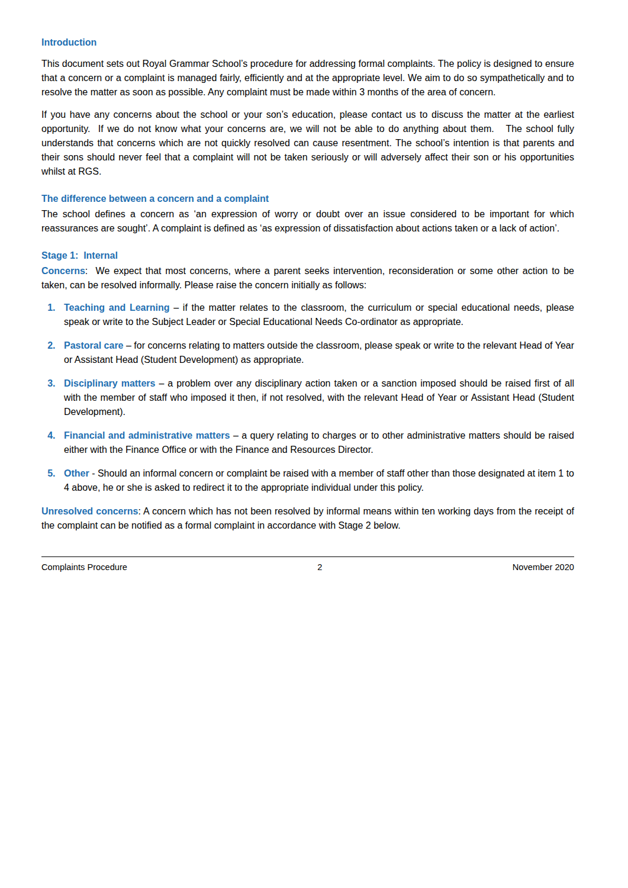Introduction
This document sets out Royal Grammar School’s procedure for addressing formal complaints. The policy is designed to ensure that a concern or a complaint is managed fairly, efficiently and at the appropriate level. We aim to do so sympathetically and to resolve the matter as soon as possible. Any complaint must be made within 3 months of the area of concern.
If you have any concerns about the school or your son’s education, please contact us to discuss the matter at the earliest opportunity. If we do not know what your concerns are, we will not be able to do anything about them. The school fully understands that concerns which are not quickly resolved can cause resentment. The school’s intention is that parents and their sons should never feel that a complaint will not be taken seriously or will adversely affect their son or his opportunities whilst at RGS.
The difference between a concern and a complaint
The school defines a concern as ‘an expression of worry or doubt over an issue considered to be important for which reassurances are sought’. A complaint is defined as ‘as expression of dissatisfaction about actions taken or a lack of action’.
Stage 1: Internal
Concerns: We expect that most concerns, where a parent seeks intervention, reconsideration or some other action to be taken, can be resolved informally. Please raise the concern initially as follows:
Teaching and Learning – if the matter relates to the classroom, the curriculum or special educational needs, please speak or write to the Subject Leader or Special Educational Needs Co-ordinator as appropriate.
Pastoral care – for concerns relating to matters outside the classroom, please speak or write to the relevant Head of Year or Assistant Head (Student Development) as appropriate.
Disciplinary matters – a problem over any disciplinary action taken or a sanction imposed should be raised first of all with the member of staff who imposed it then, if not resolved, with the relevant Head of Year or Assistant Head (Student Development).
Financial and administrative matters – a query relating to charges or to other administrative matters should be raised either with the Finance Office or with the Finance and Resources Director.
Other - Should an informal concern or complaint be raised with a member of staff other than those designated at item 1 to 4 above, he or she is asked to redirect it to the appropriate individual under this policy.
Unresolved concerns: A concern which has not been resolved by informal means within ten working days from the receipt of the complaint can be notified as a formal complaint in accordance with Stage 2 below.
Complaints Procedure 2 November 2020